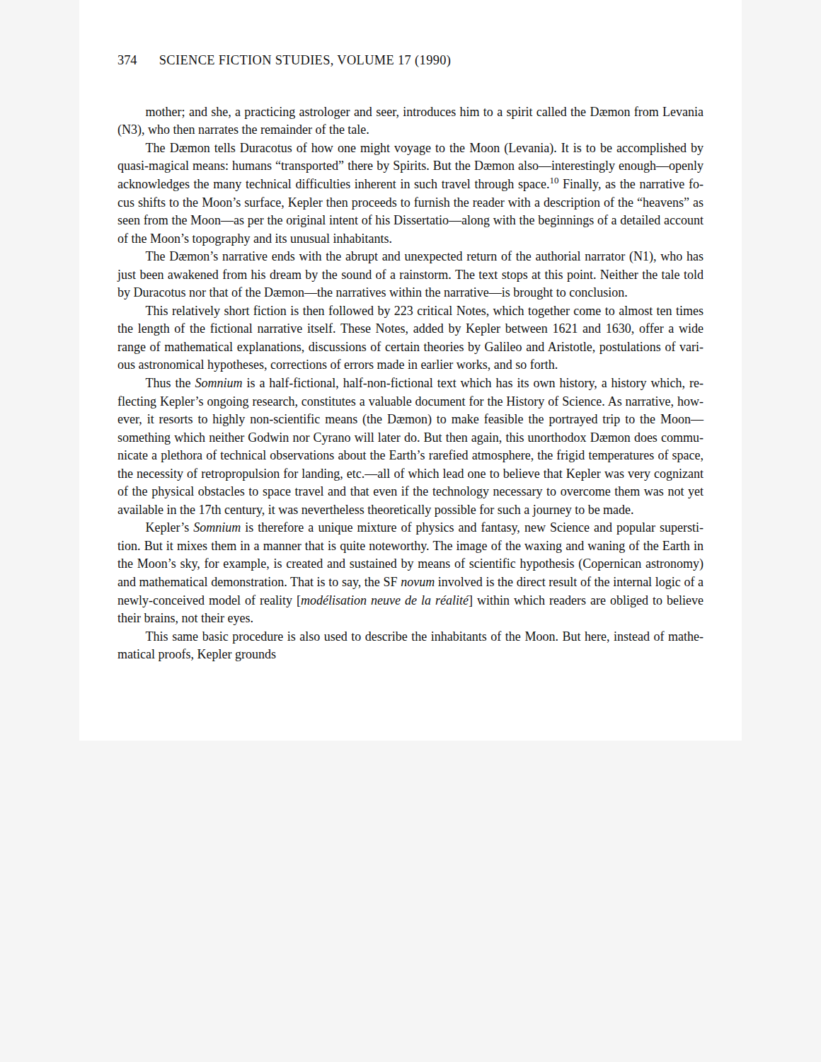374 SCIENCE FICTION STUDIES, VOLUME 17 (1990)
mother; and she, a practicing astrologer and seer, introduces him to a spirit called the Dæmon from Levania (N3), who then narrates the remainder of the tale.
The Dæmon tells Duracotus of how one might voyage to the Moon (Levania). It is to be accomplished by quasi-magical means: humans “transported” there by Spirits. But the Dæmon also—interestingly enough—openly acknowledges the many technical difficulties inherent in such travel through space.10 Finally, as the narrative focus shifts to the Moon’s surface, Kepler then proceeds to furnish the reader with a description of the “heavens” as seen from the Moon—as per the original intent of his Dissertatio—along with the beginnings of a detailed account of the Moon’s topography and its unusual inhabitants.
The Dæmon’s narrative ends with the abrupt and unexpected return of the authorial narrator (N1), who has just been awakened from his dream by the sound of a rainstorm. The text stops at this point. Neither the tale told by Duracotus nor that of the Dæmon—the narratives within the narrative—is brought to conclusion.
This relatively short fiction is then followed by 223 critical Notes, which together come to almost ten times the length of the fictional narrative itself. These Notes, added by Kepler between 1621 and 1630, offer a wide range of mathematical explanations, discussions of certain theories by Galileo and Aristotle, postulations of various astronomical hypotheses, corrections of errors made in earlier works, and so forth.
Thus the Somnium is a half-fictional, half-non-fictional text which has its own history, a history which, reflecting Kepler’s ongoing research, constitutes a valuable document for the History of Science. As narrative, however, it resorts to highly non-scientific means (the Dæmon) to make feasible the portrayed trip to the Moon—something which neither Godwin nor Cyrano will later do. But then again, this unorthodox Dæmon does communicate a plethora of technical observations about the Earth’s rarefied atmosphere, the frigid temperatures of space, the necessity of retropropulsion for landing, etc.—all of which lead one to believe that Kepler was very cognizant of the physical obstacles to space travel and that even if the technology necessary to overcome them was not yet available in the 17th century, it was nevertheless theoretically possible for such a journey to be made.
Kepler’s Somnium is therefore a unique mixture of physics and fantasy, new Science and popular superstition. But it mixes them in a manner that is quite noteworthy. The image of the waxing and waning of the Earth in the Moon’s sky, for example, is created and sustained by means of scientific hypothesis (Copernican astronomy) and mathematical demonstration. That is to say, the SF novum involved is the direct result of the internal logic of a newly-conceived model of reality [modélisation neuve de la réalité] within which readers are obliged to believe their brains, not their eyes.
This same basic procedure is also used to describe the inhabitants of the Moon. But here, instead of mathematical proofs, Kepler grounds